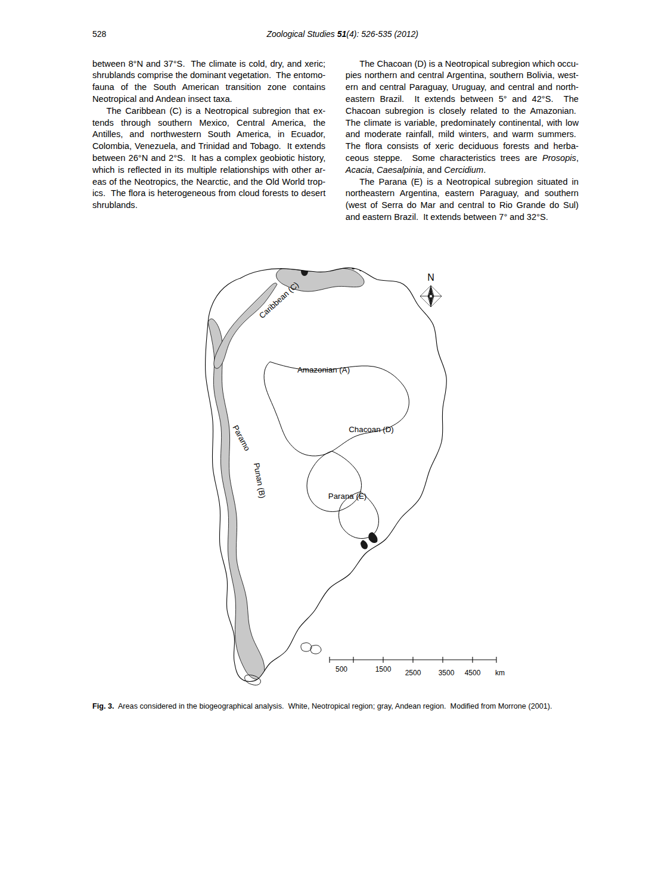528 Zoological Studies 51(4): 526-535 (2012)
between 8°N and 37°S. The climate is cold, dry, and xeric; shrublands comprise the dominant vegetation. The entomofauna of the South American transition zone contains Neotropical and Andean insect taxa.
The Caribbean (C) is a Neotropical subregion that extends through southern Mexico, Central America, the Antilles, and northwestern South America, in Ecuador, Colombia, Venezuela, and Trinidad and Tobago. It extends between 26°N and 2°S. It has a complex geobiotic history, which is reflected in its multiple relationships with other areas of the Neotropics, the Nearctic, and the Old World tropics. The flora is heterogeneous from cloud forests to desert shrublands.
The Chacoan (D) is a Neotropical subregion which occupies northern and central Argentina, southern Bolivia, western and central Paraguay, Uruguay, and central and northeastern Brazil. It extends between 5° and 42°S. The Chacoan subregion is closely related to the Amazonian. The climate is variable, predominately continental, with low and moderate rainfall, mild winters, and warm summers. The flora consists of xeric deciduous forests and herbaceous steppe. Some characteristics trees are Prosopis, Acacia, Caesalpinia, and Cercidium.
The Parana (E) is a Neotropical subregion situated in northeastern Argentina, eastern Paraguay, and southern (west of Serra do Mar and central to Rio Grande do Sul) and eastern Brazil. It extends between 7° and 32°S.
Amazonian (A) Chacoan (D) Parana (E) Caribbean (C) Paramo Punan (B) N 500 1500 2500 3500 4500 km
Fig. 3. Areas considered in the biogeographical analysis. White, Neotropical region; gray, Andean region. Modified from Morrone (2001).